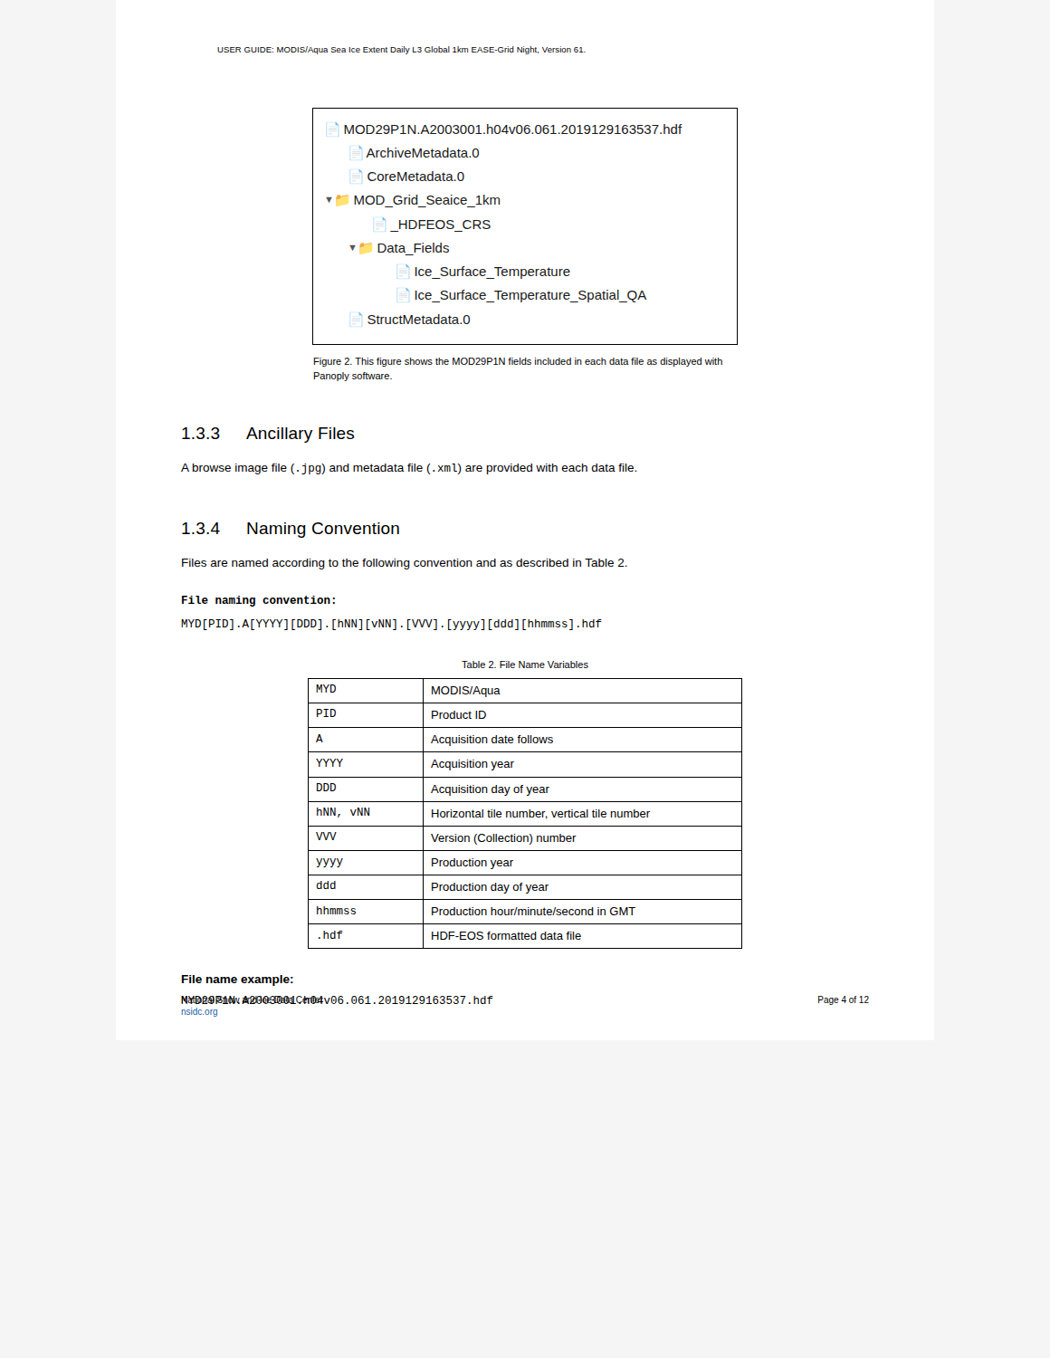USER GUIDE: MODIS/Aqua Sea Ice Extent Daily L3 Global 1km EASE-Grid Night, Version 61.
📄 MOD29P1N.A2003001.h04v06.061.2019129163537.hdf
📄 ArchiveMetadata.0
📄 CoreMetadata.0
▼📁 MOD_Grid_Seaice_1km
📄 _HDFEOS_CRS
▼📁 Data_Fields
📄 Ice_Surface_Temperature
📄 Ice_Surface_Temperature_Spatial_QA
📄 StructMetadata.0
Figure 2. This figure shows the MOD29P1N fields included in each data file as displayed with Panoply software.
1.3.3 Ancillary Files
A browse image file (.jpg) and metadata file (.xml) are provided with each data file.
1.3.4 Naming Convention
Files are named according to the following convention and as described in Table 2.
File naming convention:
MYD[PID].A[YYYY][DDD].[hNN][vNN].[VVV].[yyyy][ddd][hhmmss].hdf
Table 2. File Name Variables
| MYD | MODIS/Aqua |
| PID | Product ID |
| A | Acquisition date follows |
| YYYY | Acquisition year |
| DDD | Acquisition day of year |
| hNN, vNN | Horizontal tile number, vertical tile number |
| VVV | Version (Collection) number |
| yyyy | Production year |
| ddd | Production day of year |
| hhmmss | Production hour/minute/second in GMT |
| .hdf | HDF-EOS formatted data file |
File name example:
MYD29P1N.A2003001.h04v06.061.2019129163537.hdf
National Snow and Ice Data Center
nsidc.org
Page 4 of 12